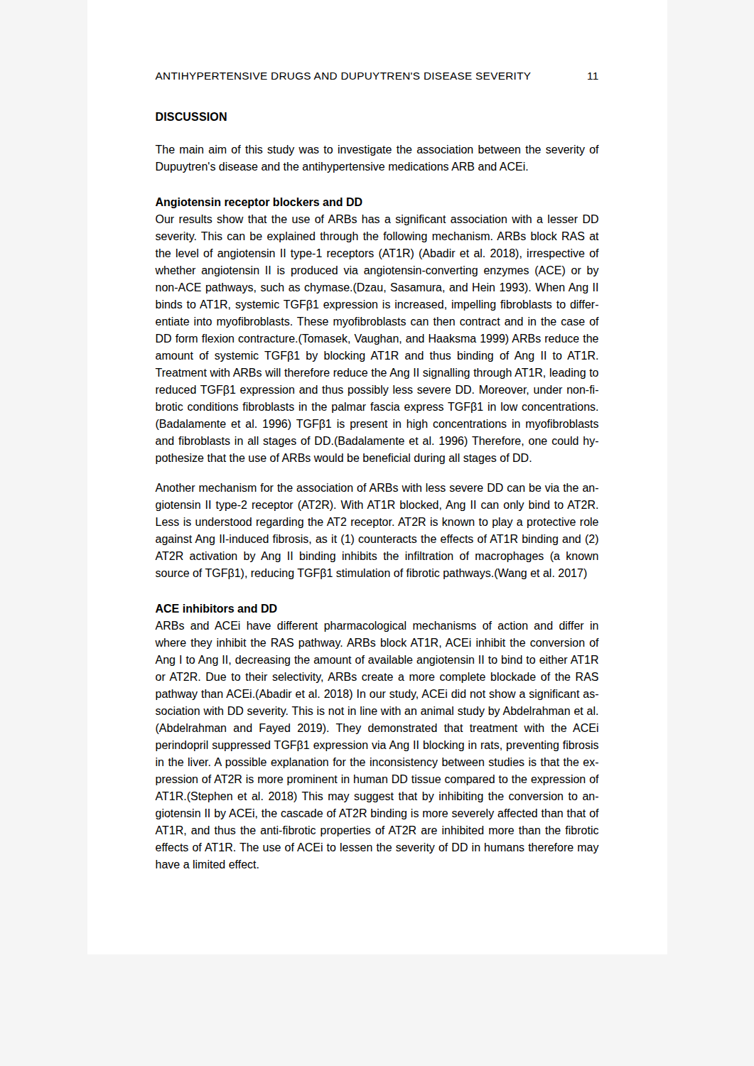Antihypertensive drugs and Dupuytren's disease severity 11
DISCUSSION
The main aim of this study was to investigate the association between the severity of Dupuytren's disease and the antihypertensive medications ARB and ACEi.
Angiotensin receptor blockers and DD
Our results show that the use of ARBs has a significant association with a lesser DD severity. This can be explained through the following mechanism. ARBs block RAS at the level of angiotensin II type-1 receptors (AT1R) (Abadir et al. 2018), irrespective of whether angiotensin II is produced via angiotensin-converting enzymes (ACE) or by non-ACE pathways, such as chymase.(Dzau, Sasamura, and Hein 1993). When Ang II binds to AT1R, systemic TGFβ1 expression is increased, impelling fibroblasts to differentiate into myofibroblasts. These myofibroblasts can then contract and in the case of DD form flexion contracture.(Tomasek, Vaughan, and Haaksma 1999) ARBs reduce the amount of systemic TGFβ1 by blocking AT1R and thus binding of Ang II to AT1R. Treatment with ARBs will therefore reduce the Ang II signalling through AT1R, leading to reduced TGFβ1 expression and thus possibly less severe DD. Moreover, under non-fibrotic conditions fibroblasts in the palmar fascia express TGFβ1 in low concentrations.(Badalamente et al. 1996) TGFβ1 is present in high concentrations in myofibroblasts and fibroblasts in all stages of DD.(Badalamente et al. 1996) Therefore, one could hypothesize that the use of ARBs would be beneficial during all stages of DD.
Another mechanism for the association of ARBs with less severe DD can be via the angiotensin II type-2 receptor (AT2R). With AT1R blocked, Ang II can only bind to AT2R. Less is understood regarding the AT2 receptor. AT2R is known to play a protective role against Ang II-induced fibrosis, as it (1) counteracts the effects of AT1R binding and (2) AT2R activation by Ang II binding inhibits the infiltration of macrophages (a known source of TGFβ1), reducing TGFβ1 stimulation of fibrotic pathways.(Wang et al. 2017)
ACE inhibitors and DD
ARBs and ACEi have different pharmacological mechanisms of action and differ in where they inhibit the RAS pathway. ARBs block AT1R, ACEi inhibit the conversion of Ang I to Ang II, decreasing the amount of available angiotensin II to bind to either AT1R or AT2R. Due to their selectivity, ARBs create a more complete blockade of the RAS pathway than ACEi.(Abadir et al. 2018) In our study, ACEi did not show a significant association with DD severity. This is not in line with an animal study by Abdelrahman et al. (Abdelrahman and Fayed 2019). They demonstrated that treatment with the ACEi perindopril suppressed TGFβ1 expression via Ang II blocking in rats, preventing fibrosis in the liver. A possible explanation for the inconsistency between studies is that the expression of AT2R is more prominent in human DD tissue compared to the expression of AT1R.(Stephen et al. 2018) This may suggest that by inhibiting the conversion to angiotensin II by ACEi, the cascade of AT2R binding is more severely affected than that of AT1R, and thus the anti-fibrotic properties of AT2R are inhibited more than the fibrotic effects of AT1R. The use of ACEi to lessen the severity of DD in humans therefore may have a limited effect.